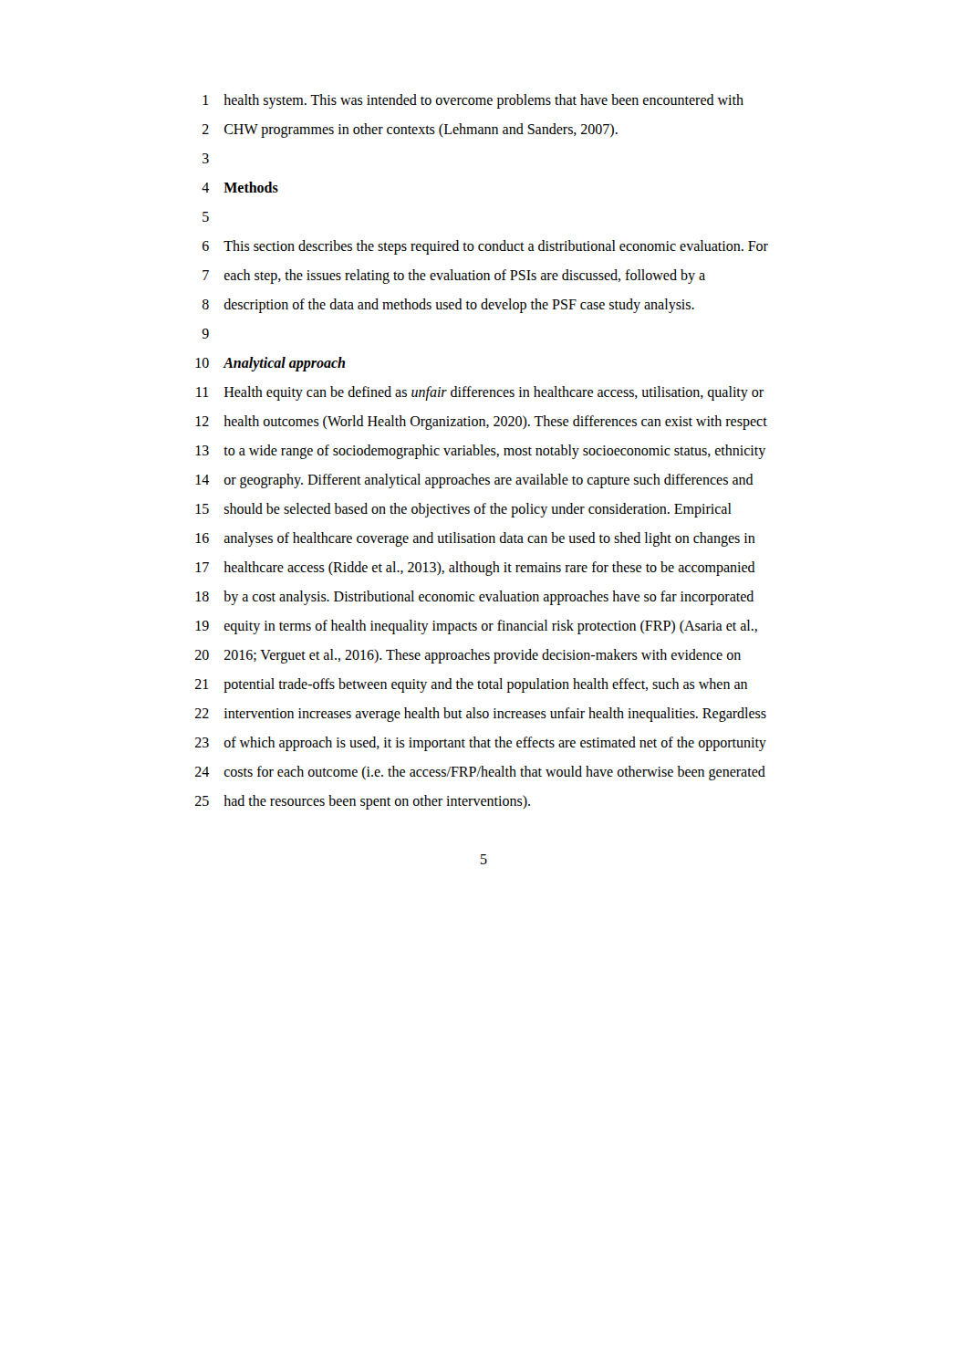health system. This was intended to overcome problems that have been encountered with
CHW programmes in other contexts (Lehmann and Sanders, 2007).
Methods
This section describes the steps required to conduct a distributional economic evaluation. For
each step, the issues relating to the evaluation of PSIs are discussed, followed by a
description of the data and methods used to develop the PSF case study analysis.
Analytical approach
Health equity can be defined as unfair differences in healthcare access, utilisation, quality or
health outcomes (World Health Organization, 2020). These differences can exist with respect
to a wide range of sociodemographic variables, most notably socioeconomic status, ethnicity
or geography. Different analytical approaches are available to capture such differences and
should be selected based on the objectives of the policy under consideration. Empirical
analyses of healthcare coverage and utilisation data can be used to shed light on changes in
healthcare access (Ridde et al., 2013), although it remains rare for these to be accompanied
by a cost analysis. Distributional economic evaluation approaches have so far incorporated
equity in terms of health inequality impacts or financial risk protection (FRP) (Asaria et al.,
2016; Verguet et al., 2016). These approaches provide decision-makers with evidence on
potential trade-offs between equity and the total population health effect, such as when an
intervention increases average health but also increases unfair health inequalities. Regardless
of which approach is used, it is important that the effects are estimated net of the opportunity
costs for each outcome (i.e. the access/FRP/health that would have otherwise been generated
had the resources been spent on other interventions).
5